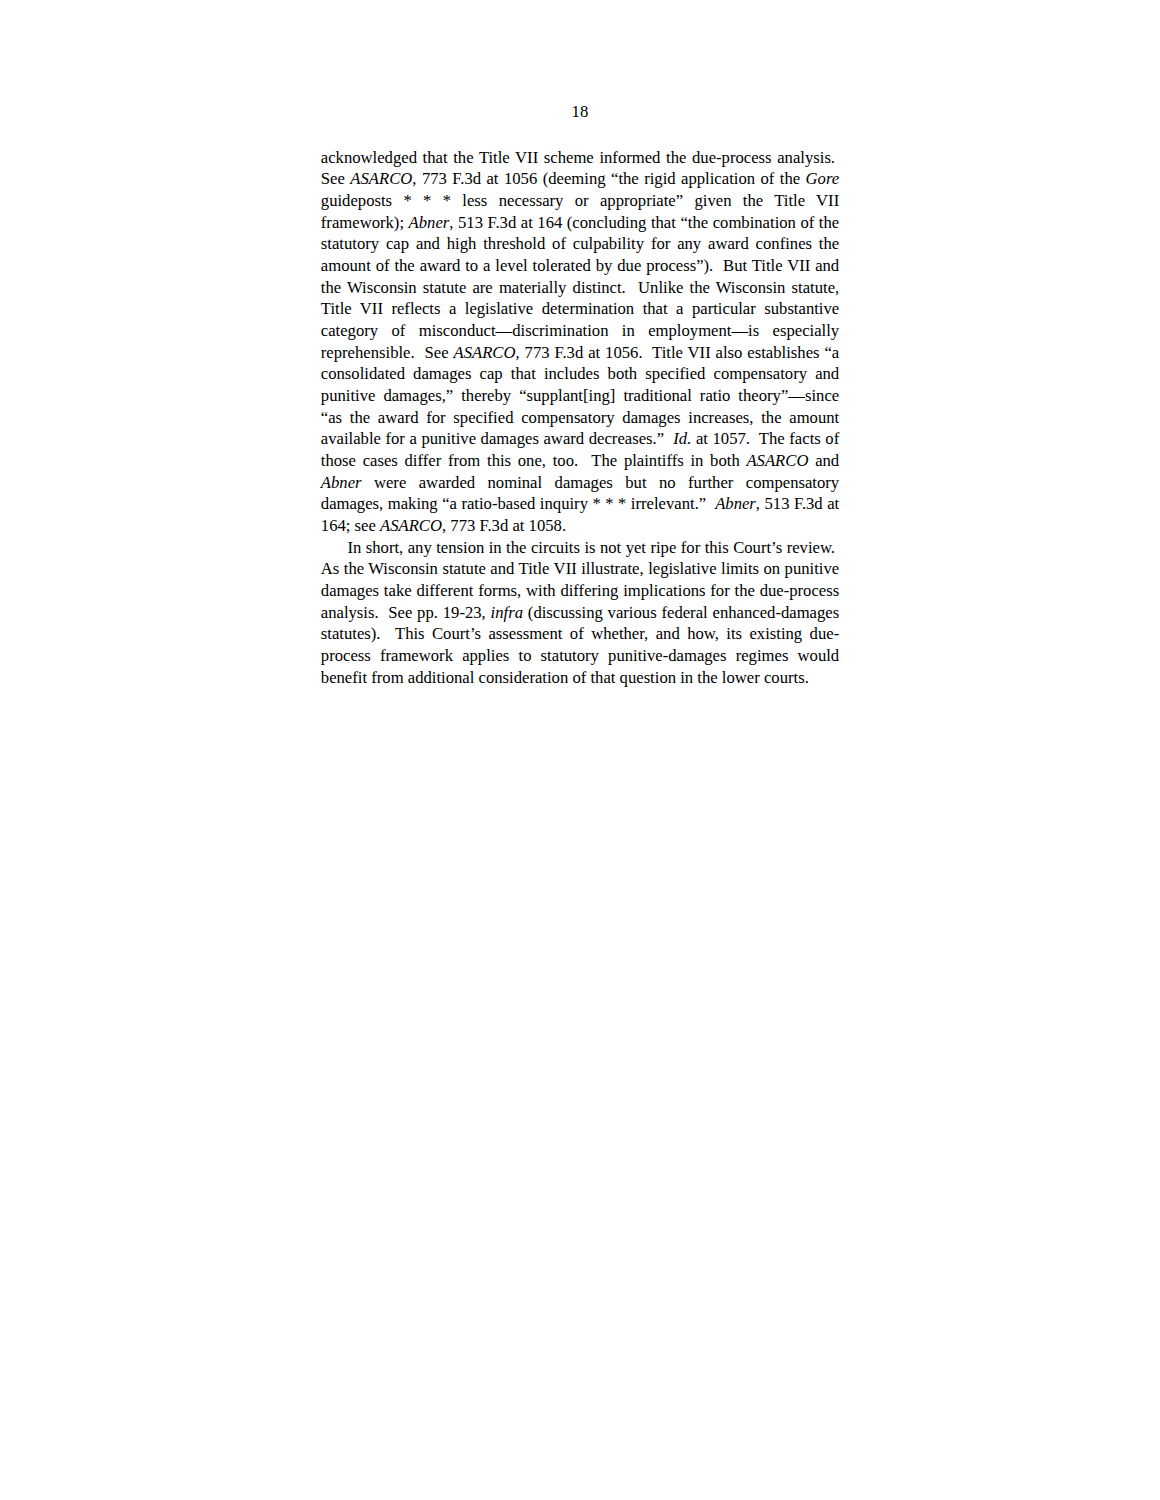18
acknowledged that the Title VII scheme informed the due-process analysis. See ASARCO, 773 F.3d at 1056 (deeming “the rigid application of the Gore guideposts * * * less necessary or appropriate” given the Title VII framework); Abner, 513 F.3d at 164 (concluding that “the combination of the statutory cap and high threshold of culpability for any award confines the amount of the award to a level tolerated by due process”). But Title VII and the Wisconsin statute are materially distinct. Unlike the Wisconsin statute, Title VII reflects a legislative determination that a particular substantive category of misconduct—discrimination in employment—is especially reprehensible. See ASARCO, 773 F.3d at 1056. Title VII also establishes “a consolidated damages cap that includes both specified compensatory and punitive damages,” thereby “supplant[ing] traditional ratio theory”—since “as the award for specified compensatory damages increases, the amount available for a punitive damages award decreases.” Id. at 1057. The facts of those cases differ from this one, too. The plaintiffs in both ASARCO and Abner were awarded nominal damages but no further compensatory damages, making “a ratio-based inquiry * * * irrelevant.” Abner, 513 F.3d at 164; see ASARCO, 773 F.3d at 1058.
In short, any tension in the circuits is not yet ripe for this Court’s review. As the Wisconsin statute and Title VII illustrate, legislative limits on punitive damages take different forms, with differing implications for the due-process analysis. See pp. 19-23, infra (discussing various federal enhanced-damages statutes). This Court’s assessment of whether, and how, its existing due-process framework applies to statutory punitive-damages regimes would benefit from additional consideration of that question in the lower courts.